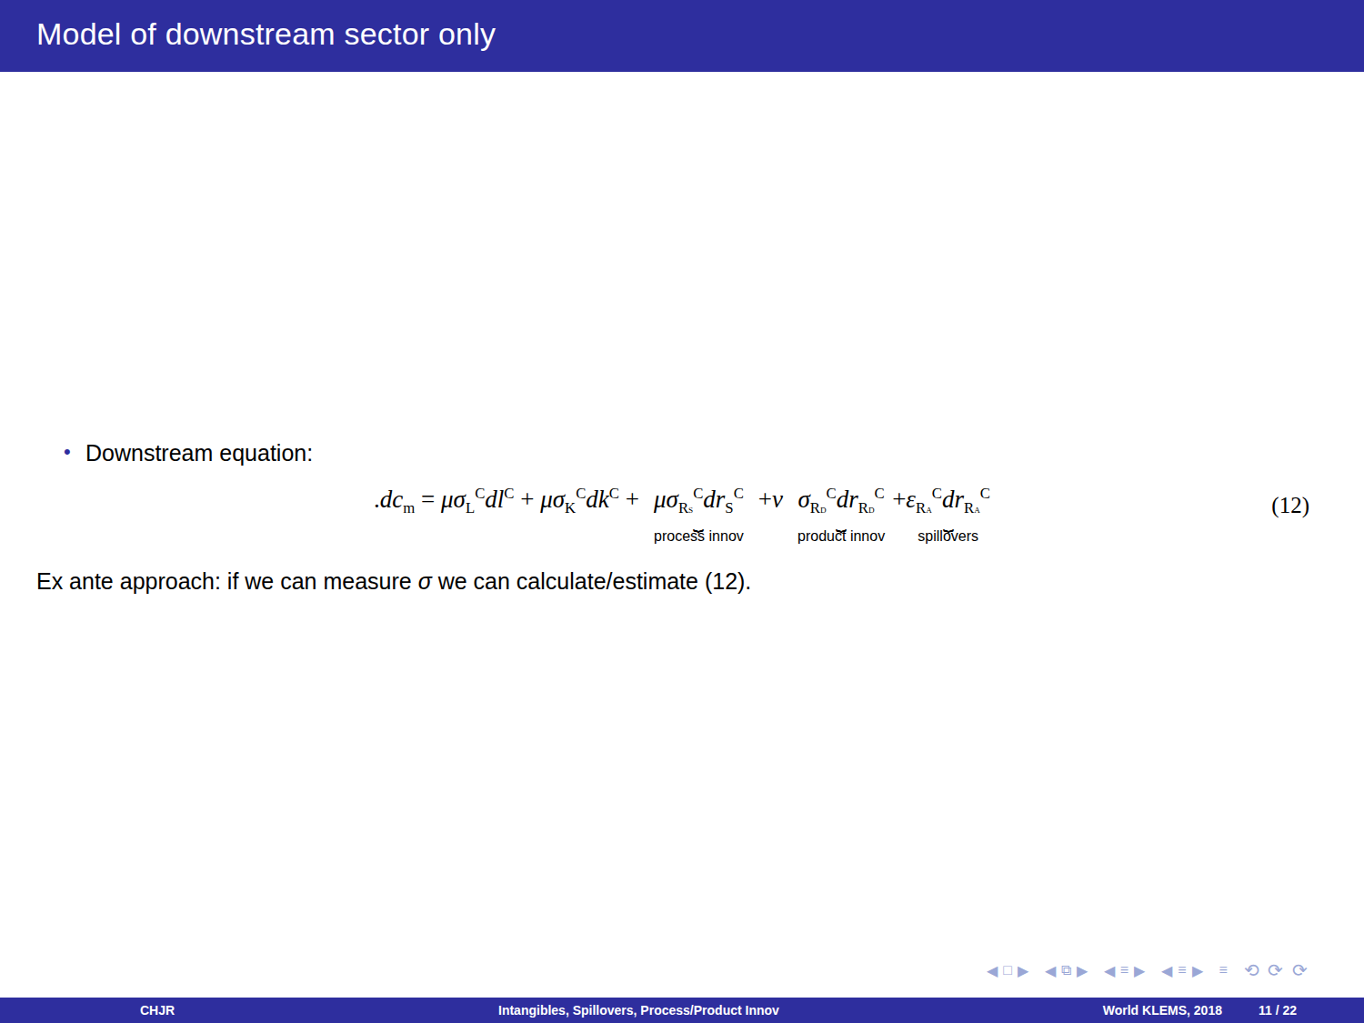Model of downstream sector only
Downstream equation:
.dcm = μσLCdlC + μσKCdkC + μσRSCdrSC ⏟ process innov +ν σRDCdrRDC ⏟ product innov + εRACdrRAC ⏟ spillovers
(12)
Ex ante approach: if we can measure σ we can calculate/estimate (12).
◀□▶ ◀⧉▶ ◀≡▶ ◀≡▶ ≡ ⟲ ⟳ ⟳
CHJR
Intangibles, Spillovers, Process/Product Innov
World KLEMS, 2018 11 / 22